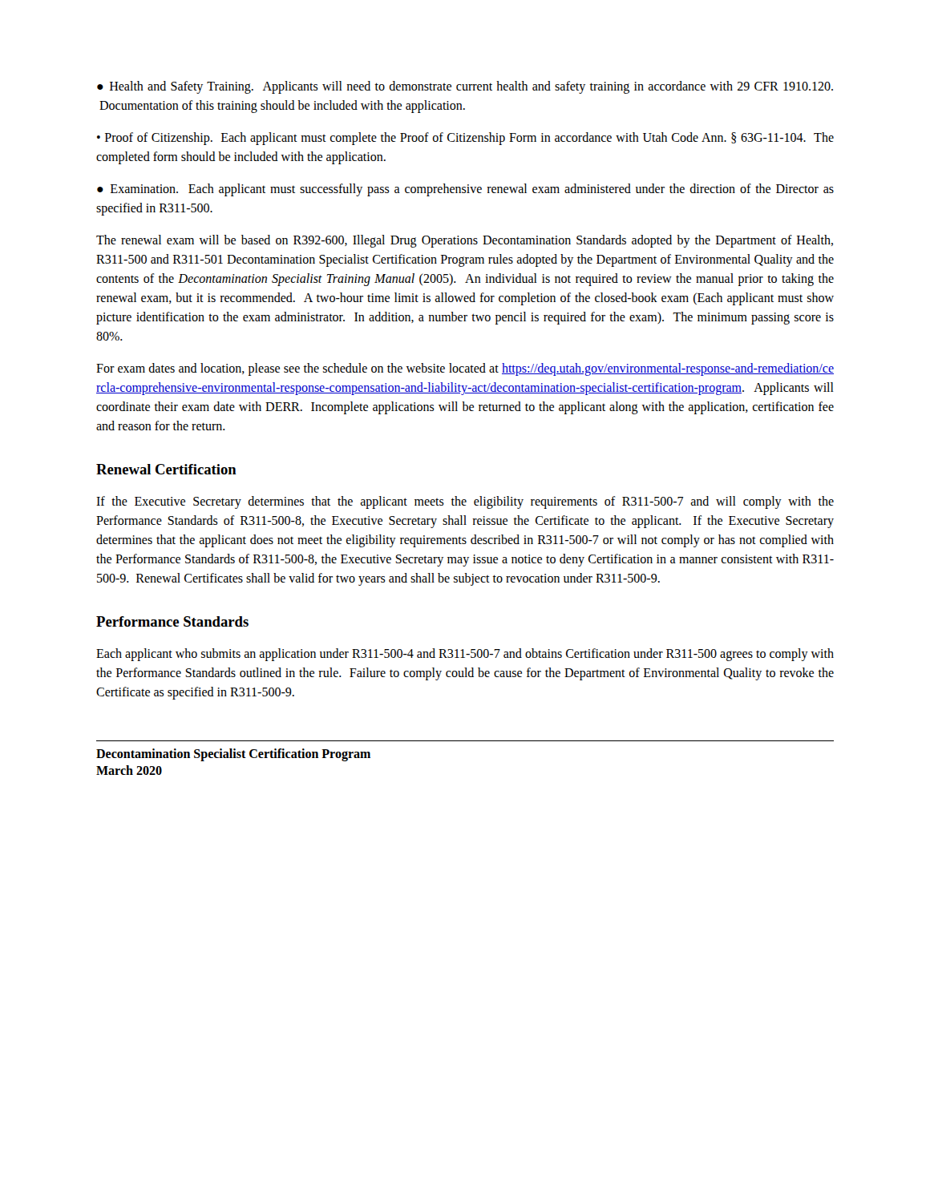● Health and Safety Training. Applicants will need to demonstrate current health and safety training in accordance with 29 CFR 1910.120. Documentation of this training should be included with the application.
• Proof of Citizenship. Each applicant must complete the Proof of Citizenship Form in accordance with Utah Code Ann. § 63G-11-104. The completed form should be included with the application.
● Examination. Each applicant must successfully pass a comprehensive renewal exam administered under the direction of the Director as specified in R311-500.
The renewal exam will be based on R392-600, Illegal Drug Operations Decontamination Standards adopted by the Department of Health, R311-500 and R311-501 Decontamination Specialist Certification Program rules adopted by the Department of Environmental Quality and the contents of the Decontamination Specialist Training Manual (2005). An individual is not required to review the manual prior to taking the renewal exam, but it is recommended. A two-hour time limit is allowed for completion of the closed-book exam (Each applicant must show picture identification to the exam administrator. In addition, a number two pencil is required for the exam). The minimum passing score is 80%.
For exam dates and location, please see the schedule on the website located at https://deq.utah.gov/environmental-response-and-remediation/cercla-comprehensive-environmental-response-compensation-and-liability-act/decontamination-specialist-certification-program. Applicants will coordinate their exam date with DERR. Incomplete applications will be returned to the applicant along with the application, certification fee and reason for the return.
Renewal Certification
If the Executive Secretary determines that the applicant meets the eligibility requirements of R311-500-7 and will comply with the Performance Standards of R311-500-8, the Executive Secretary shall reissue the Certificate to the applicant. If the Executive Secretary determines that the applicant does not meet the eligibility requirements described in R311-500-7 or will not comply or has not complied with the Performance Standards of R311-500-8, the Executive Secretary may issue a notice to deny Certification in a manner consistent with R311-500-9. Renewal Certificates shall be valid for two years and shall be subject to revocation under R311-500-9.
Performance Standards
Each applicant who submits an application under R311-500-4 and R311-500-7 and obtains Certification under R311-500 agrees to comply with the Performance Standards outlined in the rule. Failure to comply could be cause for the Department of Environmental Quality to revoke the Certificate as specified in R311-500-9.
Decontamination Specialist Certification Program
March 2020